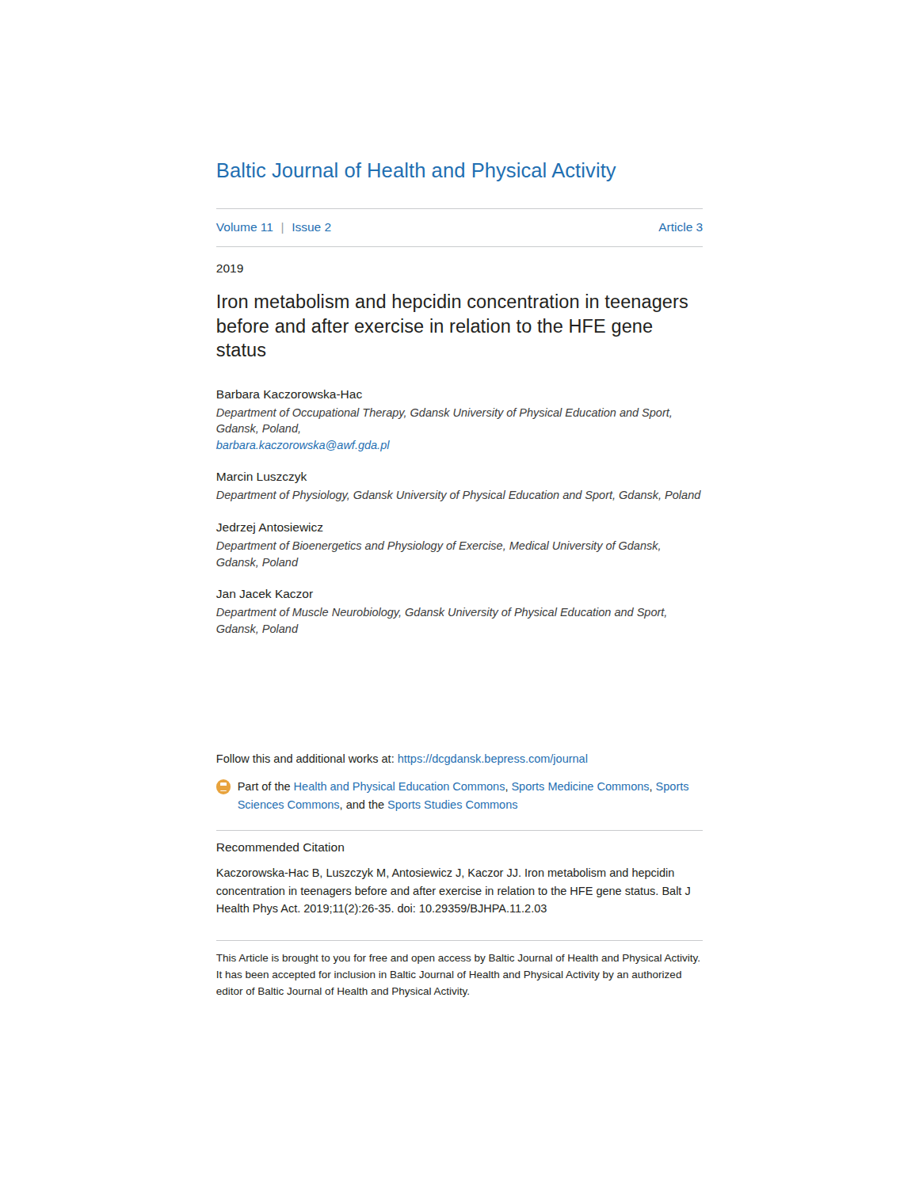Baltic Journal of Health and Physical Activity
Volume 11|Issue 2
Article 3
2019
Iron metabolism and hepcidin concentration in teenagers before and after exercise in relation to the HFE gene status
Barbara Kaczorowska-Hac
Department of Occupational Therapy, Gdansk University of Physical Education and Sport, Gdansk, Poland,
barbara.kaczorowska@awf.gda.pl
Marcin Luszczyk
Department of Physiology, Gdansk University of Physical Education and Sport, Gdansk, Poland
Jedrzej Antosiewicz
Department of Bioenergetics and Physiology of Exercise, Medical University of Gdansk, Gdansk, Poland
Jan Jacek Kaczor
Department of Muscle Neurobiology, Gdansk University of Physical Education and Sport, Gdansk, Poland
Follow this and additional works at: https://dcgdansk.bepress.com/journal
Part of the Health and Physical Education Commons, Sports Medicine Commons, Sports Sciences Commons, and the Sports Studies Commons
Recommended Citation
Kaczorowska-Hac B, Luszczyk M, Antosiewicz J, Kaczor JJ. Iron metabolism and hepcidin concentration in teenagers before and after exercise in relation to the HFE gene status. Balt J Health Phys Act. 2019;11(2):26-35. doi: 10.29359/BJHPA.11.2.03
This Article is brought to you for free and open access by Baltic Journal of Health and Physical Activity. It has been accepted for inclusion in Baltic Journal of Health and Physical Activity by an authorized editor of Baltic Journal of Health and Physical Activity.